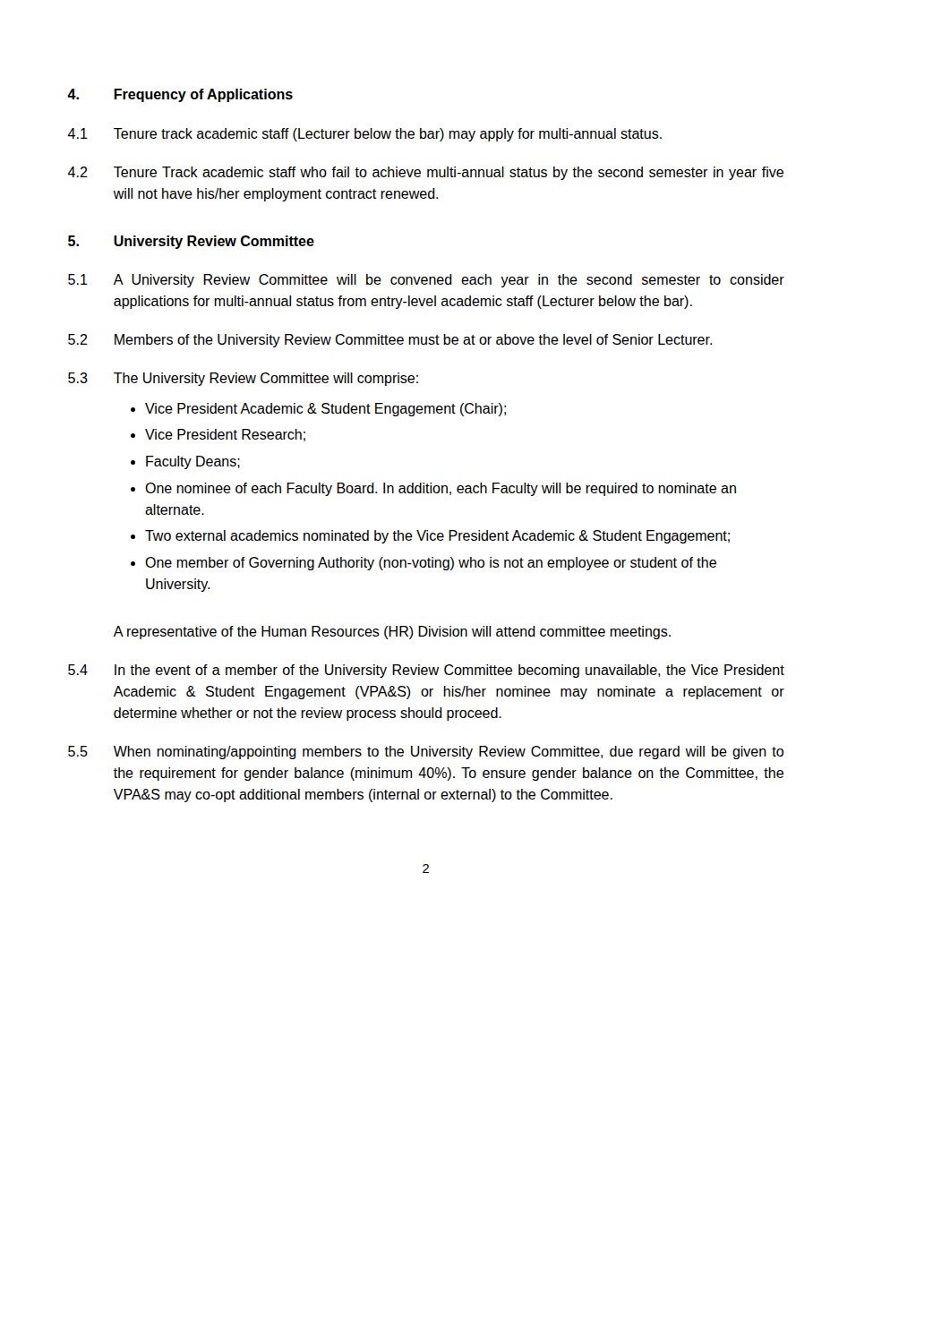4. Frequency of Applications
4.1 Tenure track academic staff (Lecturer below the bar) may apply for multi-annual status.
4.2 Tenure Track academic staff who fail to achieve multi-annual status by the second semester in year five will not have his/her employment contract renewed.
5. University Review Committee
5.1 A University Review Committee will be convened each year in the second semester to consider applications for multi-annual status from entry-level academic staff (Lecturer below the bar).
5.2 Members of the University Review Committee must be at or above the level of Senior Lecturer.
5.3 The University Review Committee will comprise:
Vice President Academic & Student Engagement (Chair);
Vice President Research;
Faculty Deans;
One nominee of each Faculty Board. In addition, each Faculty will be required to nominate an alternate.
Two external academics nominated by the Vice President Academic & Student Engagement;
One member of Governing Authority (non-voting) who is not an employee or student of the University.
A representative of the Human Resources (HR) Division will attend committee meetings.
5.4 In the event of a member of the University Review Committee becoming unavailable, the Vice President Academic & Student Engagement (VPA&S) or his/her nominee may nominate a replacement or determine whether or not the review process should proceed.
5.5 When nominating/appointing members to the University Review Committee, due regard will be given to the requirement for gender balance (minimum 40%). To ensure gender balance on the Committee, the VPA&S may co-opt additional members (internal or external) to the Committee.
2